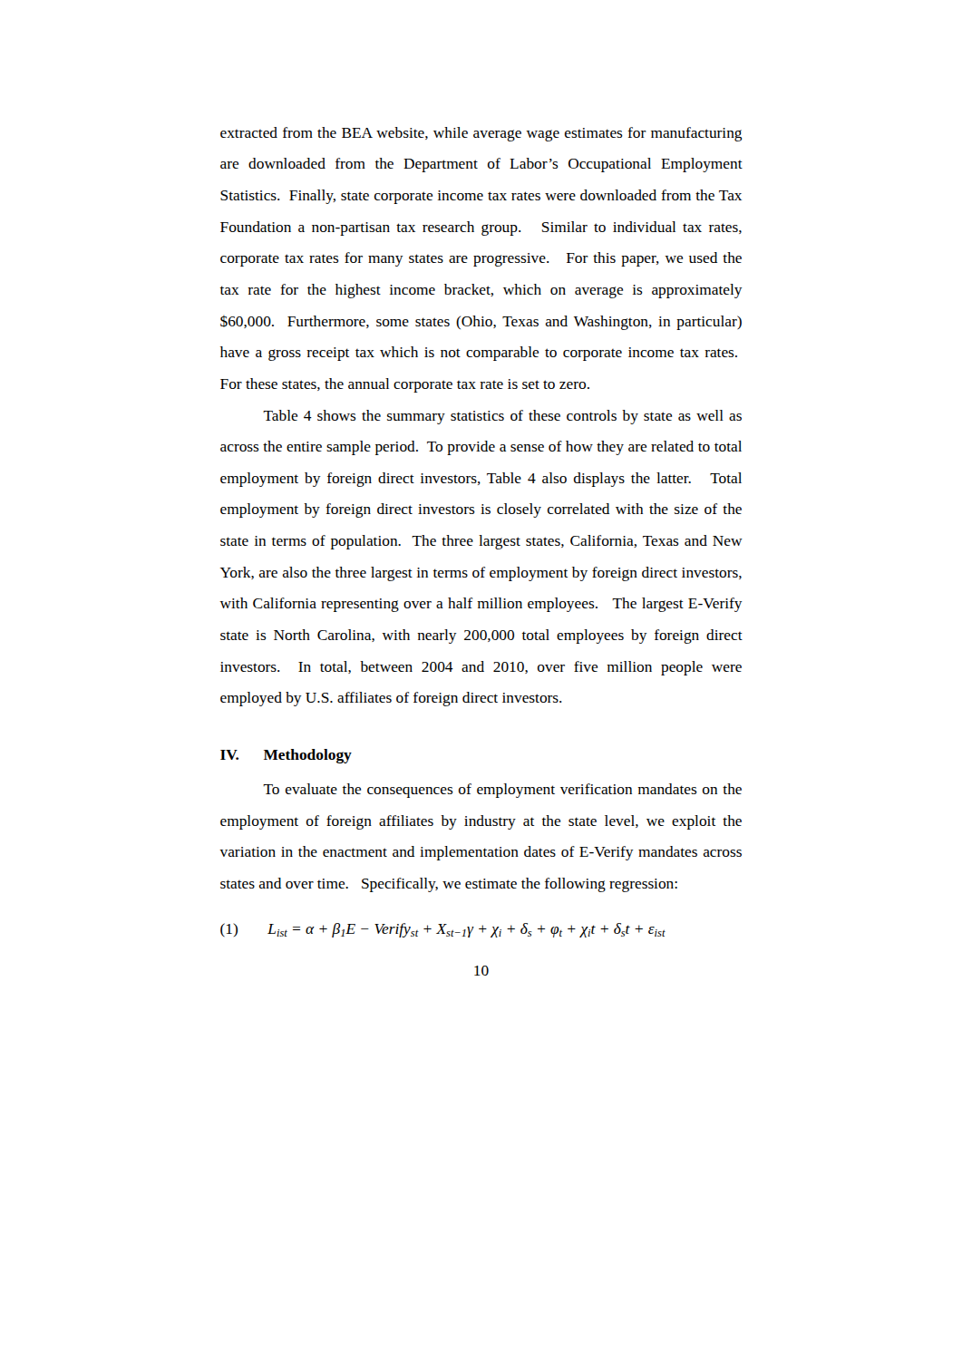extracted from the BEA website, while average wage estimates for manufacturing are downloaded from the Department of Labor’s Occupational Employment Statistics. Finally, state corporate income tax rates were downloaded from the Tax Foundation a non-partisan tax research group. Similar to individual tax rates, corporate tax rates for many states are progressive. For this paper, we used the tax rate for the highest income bracket, which on average is approximately $60,000. Furthermore, some states (Ohio, Texas and Washington, in particular) have a gross receipt tax which is not comparable to corporate income tax rates. For these states, the annual corporate tax rate is set to zero.
Table 4 shows the summary statistics of these controls by state as well as across the entire sample period. To provide a sense of how they are related to total employment by foreign direct investors, Table 4 also displays the latter. Total employment by foreign direct investors is closely correlated with the size of the state in terms of population. The three largest states, California, Texas and New York, are also the three largest in terms of employment by foreign direct investors, with California representing over a half million employees. The largest E-Verify state is North Carolina, with nearly 200,000 total employees by foreign direct investors. In total, between 2004 and 2010, over five million people were employed by U.S. affiliates of foreign direct investors.
IV. Methodology
To evaluate the consequences of employment verification mandates on the employment of foreign affiliates by industry at the state level, we exploit the variation in the enactment and implementation dates of E-Verify mandates across states and over time. Specifically, we estimate the following regression:
(1) List = α + β 1 E − Verify st + Xst−1 γ + χi + δs + φt + χit + δst + εist
10